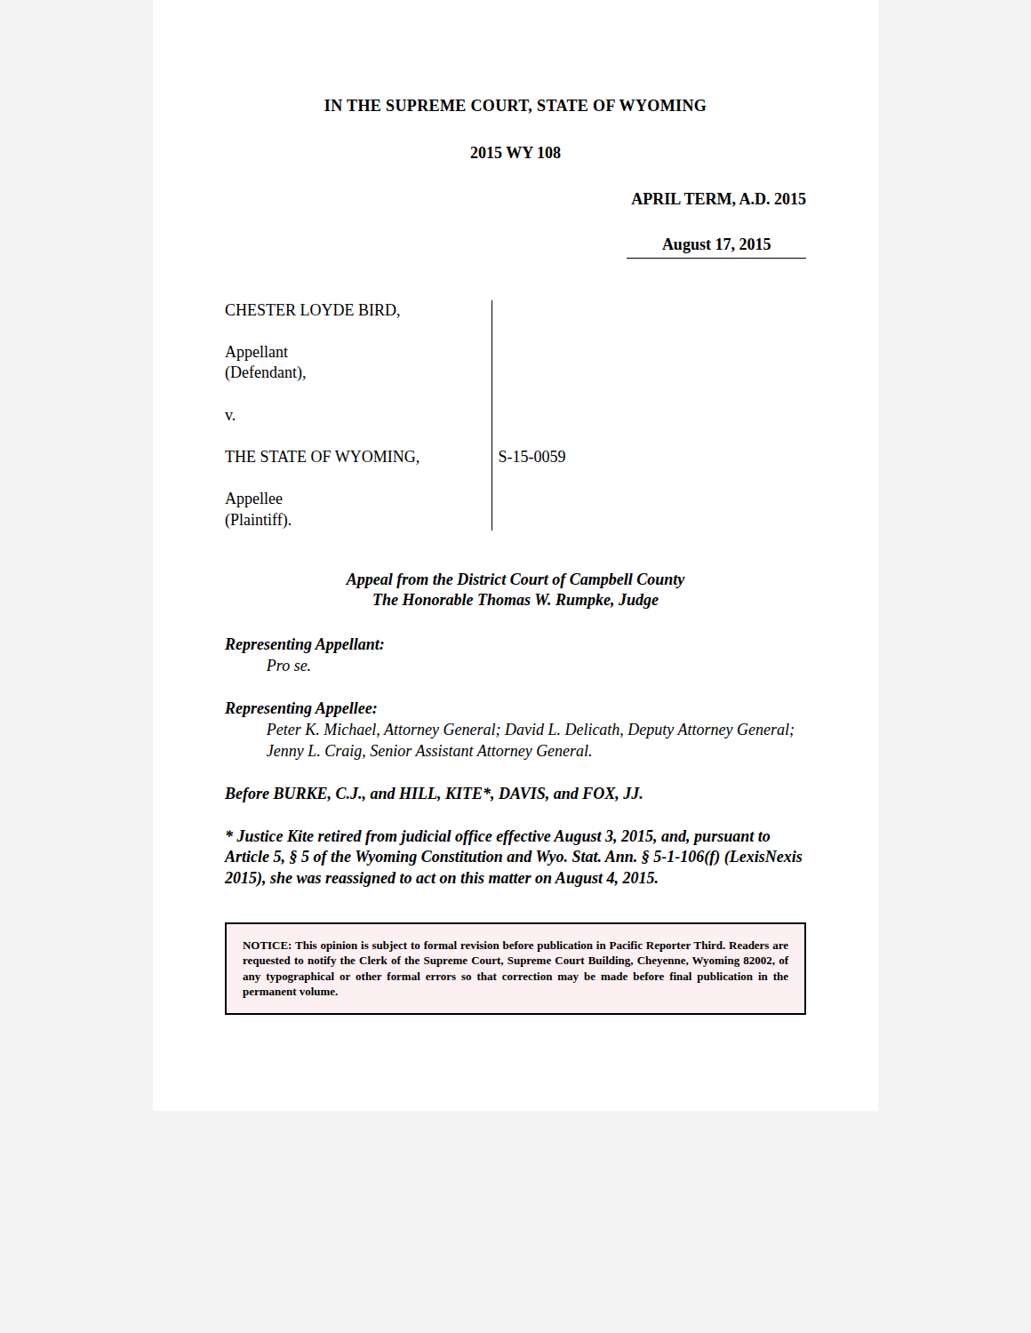IN THE SUPREME COURT, STATE OF WYOMING
2015 WY 108
APRIL TERM, A.D. 2015
August 17, 2015
| CHESTER LOYDE BIRD, Appellant (Defendant), v. THE STATE OF WYOMING, Appellee (Plaintiff). | | S-15-0059 |
Appeal from the District Court of Campbell County
The Honorable Thomas W. Rumpke, Judge
Representing Appellant:
Pro se.
Representing Appellee:
Peter K. Michael, Attorney General; David L. Delicath, Deputy Attorney General; Jenny L. Craig, Senior Assistant Attorney General.
Before BURKE, C.J., and HILL, KITE*, DAVIS, and FOX, JJ.
* Justice Kite retired from judicial office effective August 3, 2015, and, pursuant to Article 5, § 5 of the Wyoming Constitution and Wyo. Stat. Ann. § 5-1-106(f) (LexisNexis 2015), she was reassigned to act on this matter on August 4, 2015.
NOTICE: This opinion is subject to formal revision before publication in Pacific Reporter Third. Readers are requested to notify the Clerk of the Supreme Court, Supreme Court Building, Cheyenne, Wyoming 82002, of any typographical or other formal errors so that correction may be made before final publication in the permanent volume.